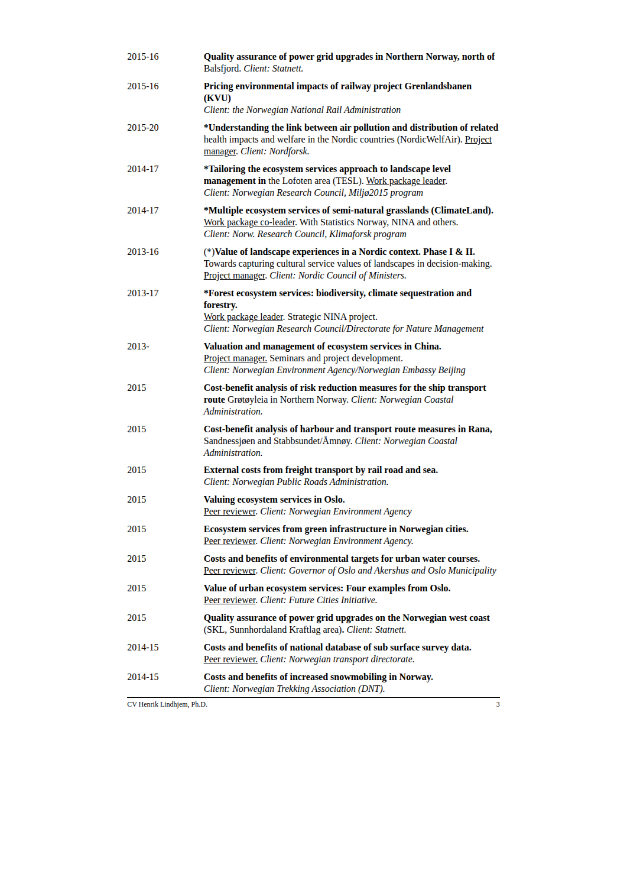| 2015-16 | Quality assurance of power grid upgrades in Northern Norway, north of Balsfjord. Client: Statnett. |
| 2015-16 | Pricing environmental impacts of railway project Grenlandsbanen (KVU) Client: the Norwegian National Rail Administration |
| 2015-20 | *Understanding the link between air pollution and distribution of related health impacts and welfare in the Nordic countries (NordicWelfAir). Project manager . Client: Nordforsk. |
| 2014-17 | *Tailoring the ecosystem services approach to landscape level management in the Lofoten area (TESL). Work package leader . Client: Norwegian Research Council, Miljø2015 program |
| 2014-17 | *Multiple ecosystem services of semi-natural grasslands (ClimateLand). Work package co-leader . With Statistics Norway, NINA and others. Client: Norw. Research Council, Klimaforsk program |
| 2013-16 | (*) Value of landscape experiences in a Nordic context. Phase I & II. Towards capturing cultural service values of landscapes in decision-making. Project manager . Client: Nordic Council of Ministers. |
| 2013-17 | *Forest ecosystem services: biodiversity, climate sequestration and forestry. Work package leader . Strategic NINA project. Client: Norwegian Research Council/Directorate for Nature Management |
| 2013- | Valuation and management of ecosystem services in China. Project manager. Seminars and project development. Client: Norwegian Environment Agency/Norwegian Embassy Beijing |
| 2015 | Cost-benefit analysis of risk reduction measures for the ship transport route Grøtøyleia in Northern Norway. Client: Norwegian Coastal Administration. |
| 2015 | Cost-benefit analysis of harbour and transport route measures in Rana, Sandnessjøen and Stabbsundet/Åmnøy. Client: Norwegian Coastal Administration. |
| 2015 | External costs from freight transport by rail road and sea. Client: Norwegian Public Roads Administration. |
| 2015 | Valuing ecosystem services in Oslo. Peer reviewer . Client: Norwegian Environment Agency |
| 2015 | Ecosystem services from green infrastructure in Norwegian cities. Peer reviewer . Client: Norwegian Environment Agency. |
| 2015 | Costs and benefits of environmental targets for urban water courses. Peer reviewer . Client: Governor of Oslo and Akershus and Oslo Municipality |
| 2015 | Value of urban ecosystem services: Four examples from Oslo. Peer reviewer . Client: Future Cities Initiative. |
| 2015 | Quality assurance of power grid upgrades on the Norwegian west coast (SKL, Sunnhordaland Kraftlag area) . Client: Statnett. |
| 2014-15 | Costs and benefits of national database of sub surface survey data. Peer reviewer. Client: Norwegian transport directorate. |
| 2014-15 | Costs and benefits of increased snowmobiling in Norway. Client: Norwegian Trekking Association (DNT). |
CV Henrik Lindhjem, Ph.D. 3